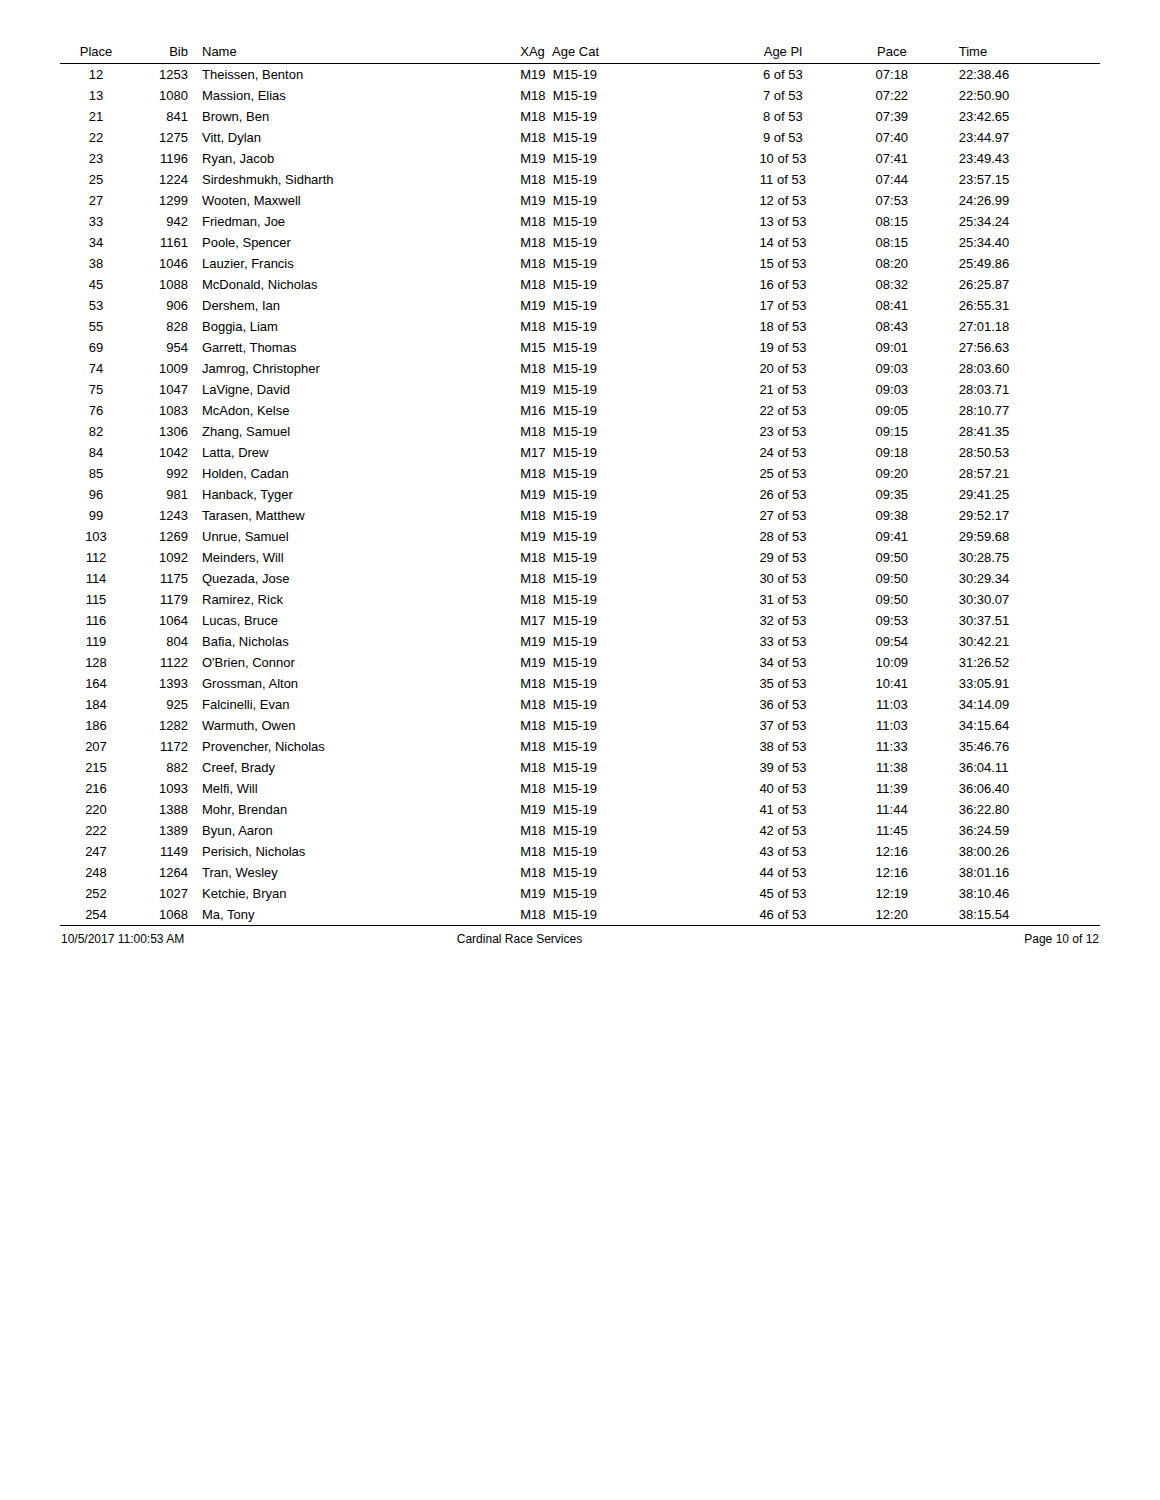| Place | Bib | Name | XAg Age Cat | Age Pl | Pace | Time |
| --- | --- | --- | --- | --- | --- | --- |
| 12 | 1253 | Theissen, Benton | M19 M15-19 | 6 of 53 | 07:18 | 22:38.46 |
| 13 | 1080 | Massion, Elias | M18 M15-19 | 7 of 53 | 07:22 | 22:50.90 |
| 21 | 841 | Brown, Ben | M18 M15-19 | 8 of 53 | 07:39 | 23:42.65 |
| 22 | 1275 | Vitt, Dylan | M18 M15-19 | 9 of 53 | 07:40 | 23:44.97 |
| 23 | 1196 | Ryan, Jacob | M19 M15-19 | 10 of 53 | 07:41 | 23:49.43 |
| 25 | 1224 | Sirdeshmukh, Sidharth | M18 M15-19 | 11 of 53 | 07:44 | 23:57.15 |
| 27 | 1299 | Wooten, Maxwell | M19 M15-19 | 12 of 53 | 07:53 | 24:26.99 |
| 33 | 942 | Friedman, Joe | M18 M15-19 | 13 of 53 | 08:15 | 25:34.24 |
| 34 | 1161 | Poole, Spencer | M18 M15-19 | 14 of 53 | 08:15 | 25:34.40 |
| 38 | 1046 | Lauzier, Francis | M18 M15-19 | 15 of 53 | 08:20 | 25:49.86 |
| 45 | 1088 | McDonald, Nicholas | M18 M15-19 | 16 of 53 | 08:32 | 26:25.87 |
| 53 | 906 | Dershem, Ian | M19 M15-19 | 17 of 53 | 08:41 | 26:55.31 |
| 55 | 828 | Boggia, Liam | M18 M15-19 | 18 of 53 | 08:43 | 27:01.18 |
| 69 | 954 | Garrett, Thomas | M15 M15-19 | 19 of 53 | 09:01 | 27:56.63 |
| 74 | 1009 | Jamrog, Christopher | M18 M15-19 | 20 of 53 | 09:03 | 28:03.60 |
| 75 | 1047 | LaVigne, David | M19 M15-19 | 21 of 53 | 09:03 | 28:03.71 |
| 76 | 1083 | McAdon, Kelse | M16 M15-19 | 22 of 53 | 09:05 | 28:10.77 |
| 82 | 1306 | Zhang, Samuel | M18 M15-19 | 23 of 53 | 09:15 | 28:41.35 |
| 84 | 1042 | Latta, Drew | M17 M15-19 | 24 of 53 | 09:18 | 28:50.53 |
| 85 | 992 | Holden, Cadan | M18 M15-19 | 25 of 53 | 09:20 | 28:57.21 |
| 96 | 981 | Hanback, Tyger | M19 M15-19 | 26 of 53 | 09:35 | 29:41.25 |
| 99 | 1243 | Tarasen, Matthew | M18 M15-19 | 27 of 53 | 09:38 | 29:52.17 |
| 103 | 1269 | Unrue, Samuel | M19 M15-19 | 28 of 53 | 09:41 | 29:59.68 |
| 112 | 1092 | Meinders, Will | M18 M15-19 | 29 of 53 | 09:50 | 30:28.75 |
| 114 | 1175 | Quezada, Jose | M18 M15-19 | 30 of 53 | 09:50 | 30:29.34 |
| 115 | 1179 | Ramirez, Rick | M18 M15-19 | 31 of 53 | 09:50 | 30:30.07 |
| 116 | 1064 | Lucas, Bruce | M17 M15-19 | 32 of 53 | 09:53 | 30:37.51 |
| 119 | 804 | Bafia, Nicholas | M19 M15-19 | 33 of 53 | 09:54 | 30:42.21 |
| 128 | 1122 | O'Brien, Connor | M19 M15-19 | 34 of 53 | 10:09 | 31:26.52 |
| 164 | 1393 | Grossman, Alton | M18 M15-19 | 35 of 53 | 10:41 | 33:05.91 |
| 184 | 925 | Falcinelli, Evan | M18 M15-19 | 36 of 53 | 11:03 | 34:14.09 |
| 186 | 1282 | Warmuth, Owen | M18 M15-19 | 37 of 53 | 11:03 | 34:15.64 |
| 207 | 1172 | Provencher, Nicholas | M18 M15-19 | 38 of 53 | 11:33 | 35:46.76 |
| 215 | 882 | Creef, Brady | M18 M15-19 | 39 of 53 | 11:38 | 36:04.11 |
| 216 | 1093 | Melfi, Will | M18 M15-19 | 40 of 53 | 11:39 | 36:06.40 |
| 220 | 1388 | Mohr, Brendan | M19 M15-19 | 41 of 53 | 11:44 | 36:22.80 |
| 222 | 1389 | Byun, Aaron | M18 M15-19 | 42 of 53 | 11:45 | 36:24.59 |
| 247 | 1149 | Perisich, Nicholas | M18 M15-19 | 43 of 53 | 12:16 | 38:00.26 |
| 248 | 1264 | Tran, Wesley | M18 M15-19 | 44 of 53 | 12:16 | 38:01.16 |
| 252 | 1027 | Ketchie, Bryan | M19 M15-19 | 45 of 53 | 12:19 | 38:10.46 |
| 254 | 1068 | Ma, Tony | M18 M15-19 | 46 of 53 | 12:20 | 38:15.54 |
| 10/5/2017 11:00:53 AM | Cardinal Race Services | Page 10 of 12 |